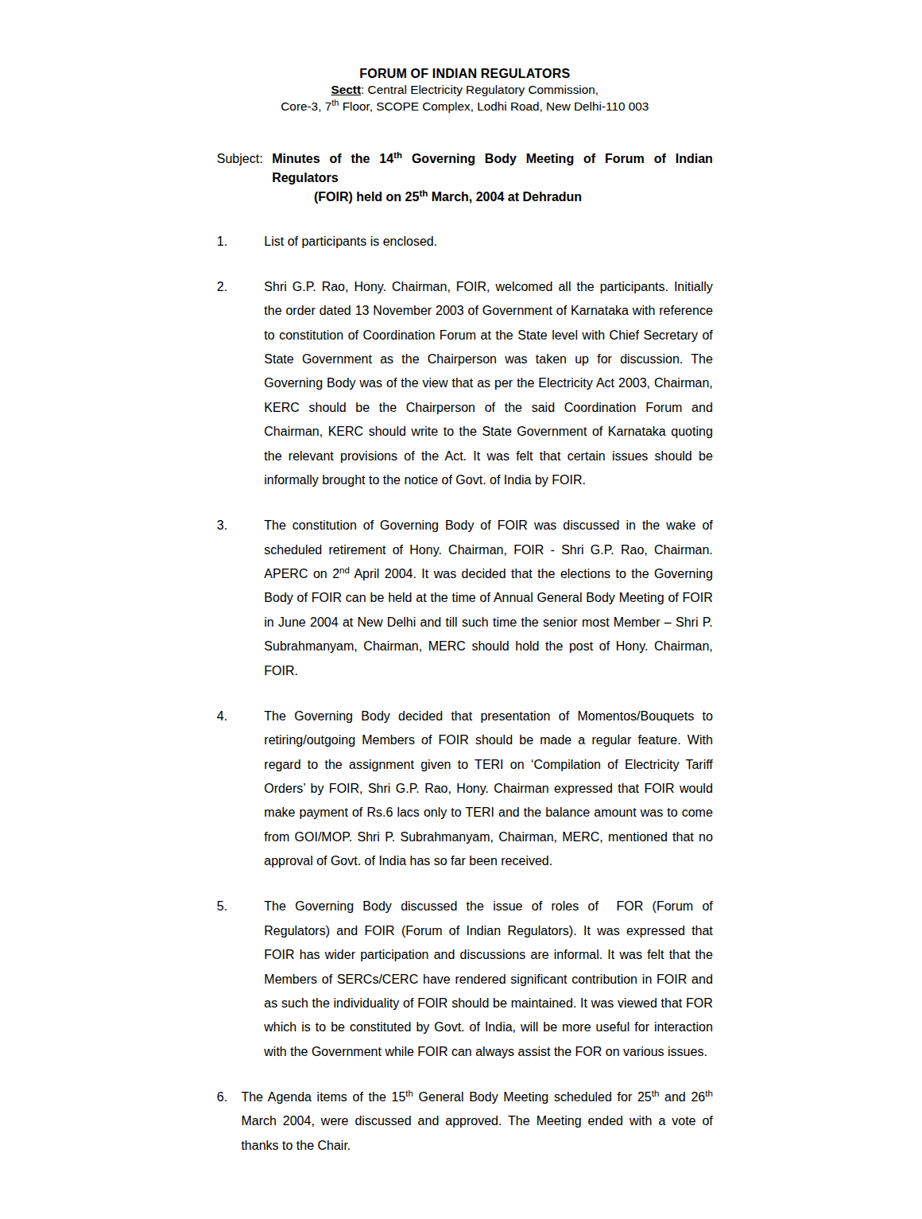FORUM OF INDIAN REGULATORS
Sectt: Central Electricity Regulatory Commission,
Core-3, 7th Floor, SCOPE Complex, Lodhi Road, New Delhi-110 003
Subject:
Minutes of the 14th Governing Body Meeting of Forum of Indian Regulators (FOIR) held on 25th March, 2004 at Dehradun
1.
List of participants is enclosed.
2.
Shri G.P. Rao, Hony. Chairman, FOIR, welcomed all the participants. Initially the order dated 13 November 2003 of Government of Karnataka with reference to constitution of Coordination Forum at the State level with Chief Secretary of State Government as the Chairperson was taken up for discussion. The Governing Body was of the view that as per the Electricity Act 2003, Chairman, KERC should be the Chairperson of the said Coordination Forum and Chairman, KERC should write to the State Government of Karnataka quoting the relevant provisions of the Act. It was felt that certain issues should be informally brought to the notice of Govt. of India by FOIR.
3.
The constitution of Governing Body of FOIR was discussed in the wake of scheduled retirement of Hony. Chairman, FOIR - Shri G.P. Rao, Chairman. APERC on 2nd April 2004. It was decided that the elections to the Governing Body of FOIR can be held at the time of Annual General Body Meeting of FOIR in June 2004 at New Delhi and till such time the senior most Member – Shri P. Subrahmanyam, Chairman, MERC should hold the post of Hony. Chairman, FOIR.
4.
The Governing Body decided that presentation of Momentos/Bouquets to retiring/outgoing Members of FOIR should be made a regular feature. With regard to the assignment given to TERI on ‘Compilation of Electricity Tariff Orders’ by FOIR, Shri G.P. Rao, Hony. Chairman expressed that FOIR would make payment of Rs.6 lacs only to TERI and the balance amount was to come from GOI/MOP. Shri P. Subrahmanyam, Chairman, MERC, mentioned that no approval of Govt. of India has so far been received.
5.
The Governing Body discussed the issue of roles of FOR (Forum of Regulators) and FOIR (Forum of Indian Regulators). It was expressed that FOIR has wider participation and discussions are informal. It was felt that the Members of SERCs/CERC have rendered significant contribution in FOIR and as such the individuality of FOIR should be maintained. It was viewed that FOR which is to be constituted by Govt. of India, will be more useful for interaction with the Government while FOIR can always assist the FOR on various issues.
6.
The Agenda items of the 15th General Body Meeting scheduled for 25th and 26th March 2004, were discussed and approved. The Meeting ended with a vote of thanks to the Chair.